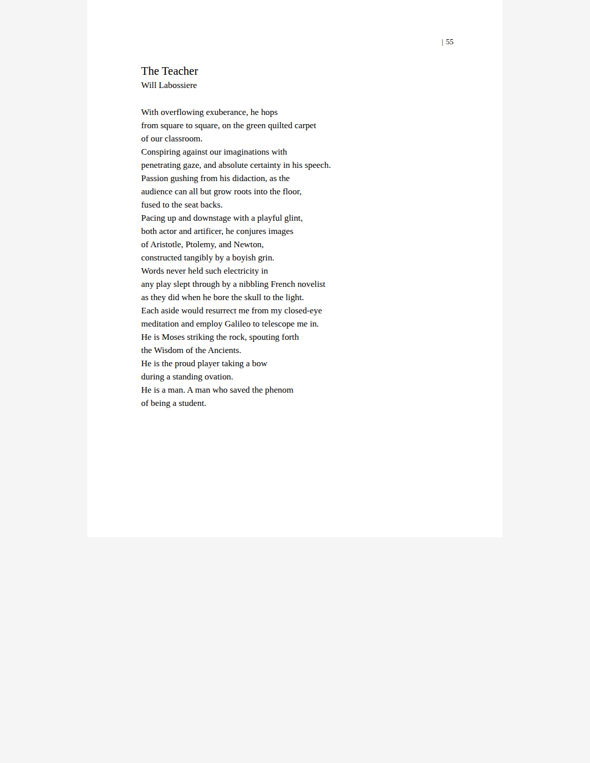|55
The Teacher
Will Labossiere
With overflowing exuberance, he hops from square to square, on the green quilted carpet of our classroom. Conspiring against our imaginations with penetrating gaze, and absolute certainty in his speech. Passion gushing from his didaction, as the audience can all but grow roots into the floor, fused to the seat backs. Pacing up and downstage with a playful glint, both actor and artificer, he conjures images of Aristotle, Ptolemy, and Newton, constructed tangibly by a boyish grin. Words never held such electricity in any play slept through by a nibbling French novelist as they did when he bore the skull to the light. Each aside would resurrect me from my closed-eye meditation and employ Galileo to telescope me in. He is Moses striking the rock, spouting forth the Wisdom of the Ancients. He is the proud player taking a bow during a standing ovation. He is a man. A man who saved the phenom of being a student.